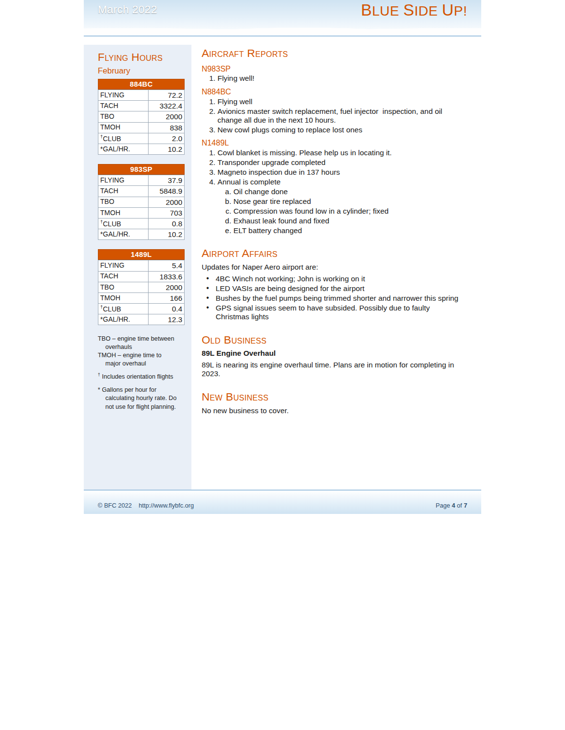March 2022
BLUE SIDE UP!
Flying Hours
February
884BC
| FLYING | 72.2 |
| TACH | 3322.4 |
| TBO | 2000 |
| TMOH | 838 |
| † CLUB | 2.0 |
| *GAL/HR. | 10.2 |
983SP
| FLYING | 37.9 |
| TACH | 5848.9 |
| TBO | 2000 |
| TMOH | 703 |
| † CLUB | 0.8 |
| *GAL/HR. | 10.2 |
1489L
| FLYING | 5.4 |
| TACH | 1833.6 |
| TBO | 2000 |
| TMOH | 166 |
| † CLUB | 0.4 |
| *GAL/HR. | 12.3 |
TBO – engine time between overhauls TMOH – engine time to major overhaul
† Includes orientation flights
* Gallons per hour for calculating hourly rate. Do not use for flight planning.
Aircraft Reports
N983SP
Flying well!
N884BC
Flying well
Avionics master switch replacement, fuel injector inspection, and oil change all due in the next 10 hours.
New cowl plugs coming to replace lost ones
N1489L
Cowl blanket is missing. Please help us in locating it.
Transponder upgrade completed
Magneto inspection due in 137 hours
Annual is complete
Oil change done
Nose gear tire replaced
Compression was found low in a cylinder; fixed
Exhaust leak found and fixed
ELT battery changed
Airport Affairs
Updates for Naper Aero airport are:
4BC Winch not working; John is working on it
LED VASIs are being designed for the airport
Bushes by the fuel pumps being trimmed shorter and narrower this spring
GPS signal issues seem to have subsided. Possibly due to faulty Christmas lights
Old Business
89L Engine Overhaul
89L is nearing its engine overhaul time. Plans are in motion for completing in 2023.
New Business
No new business to cover.
© BFC 2022 http://www.flybfc.org
Page 4 of 7